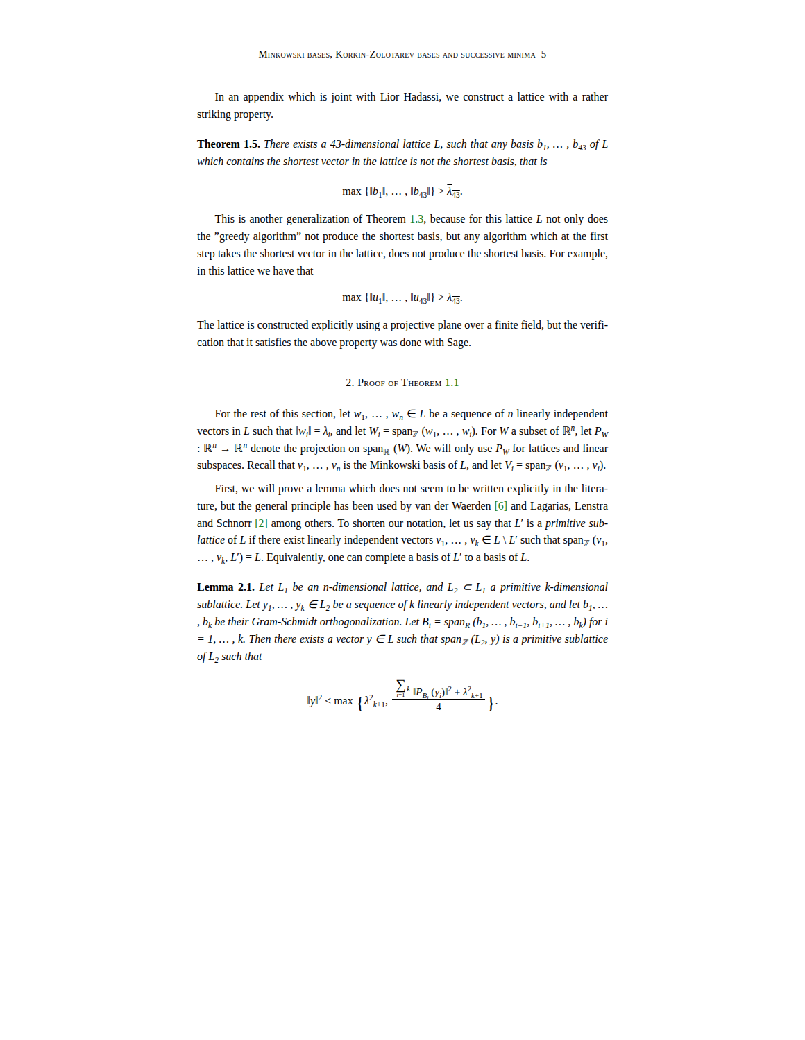Minkowski bases, Korkin-Zolotarev bases and successive minima 5
In an appendix which is joint with Lior Hadassi, we construct a lattice with a rather striking property.
Theorem 1.5. There exists a 43-dimensional lattice L, such that any basis b1, … , b43 of L which contains the shortest vector in the lattice is not the shortest basis, that is
max {‖b1‖, … , ‖b43‖} > λ43.
This is another generalization of Theorem 1.3, because for this lattice L not only does the ”greedy algorithm” not produce the shortest basis, but any algorithm which at the first step takes the shortest vector in the lattice, does not produce the shortest basis. For example, in this lattice we have that
max {‖u1‖, … , ‖u43‖} > λ43.
The lattice is constructed explicitly using a projective plane over a finite field, but the verification that it satisfies the above property was done with Sage.
2. Proof of Theorem 1.1
For the rest of this section, let w1, … , wn ∈ L be a sequence of n linearly independent vectors in L such that ‖wi‖ = λi, and let Wi = spanℤ (w1, … , wi). For W a subset of ℝn, let PW : ℝn → ℝn denote the projection on spanℝ (W). We will only use PW for lattices and linear subspaces. Recall that v1, … , vn is the Minkowski basis of L, and let Vi = spanℤ (v1, … , vi).
First, we will prove a lemma which does not seem to be written explicitly in the literature, but the general principle has been used by van der Waerden [6] and Lagarias, Lenstra and Schnorr [2] among others. To shorten our notation, let us say that L′ is a primitive sublattice of L if there exist linearly independent vectors v1, … , vk ∈ L \ L′ such that spanℤ (v1, … , vk, L′) = L. Equivalently, one can complete a basis of L′ to a basis of L.
Lemma 2.1. Let L1 be an n-dimensional lattice, and L2 ⊂ L1 a primitive k-dimensional sublattice. Let y1, … , yk ∈ L2 be a sequence of k linearly independent vectors, and let b1, … , bk be their Gram-Schmidt orthogonalization. Let Bi = spanR (b1, … , bi−1, bi+1, … , bk) for i = 1, … , k. Then there exists a vector y ∈ L such that spanℤ (L2, y) is a primitive sublattice of L2 such that
‖y‖2 ≤ max {λ2k+1, ∑i=1k ‖PBi (yi)‖2 + λ2k+14}.